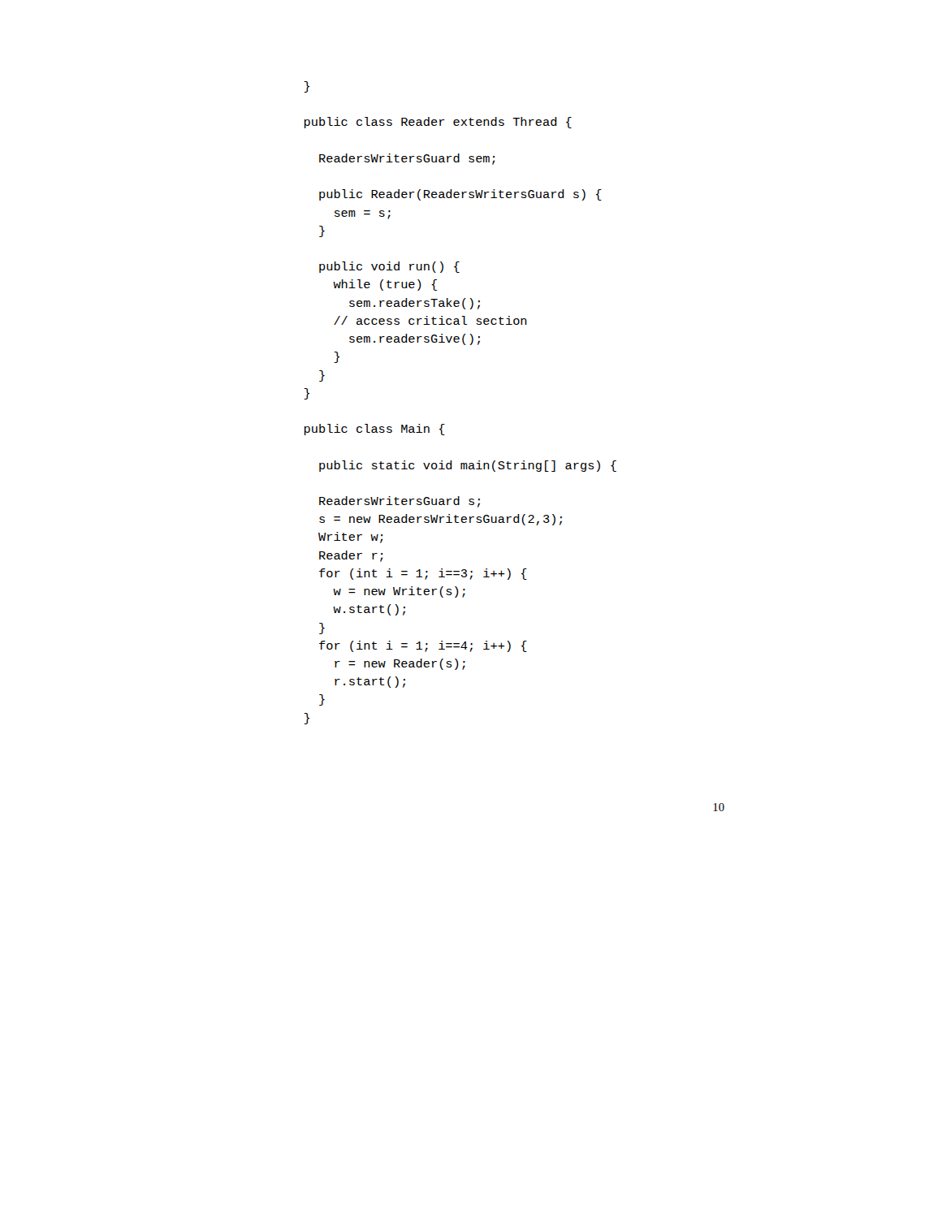}

public class Reader extends Thread {

  ReadersWritersGuard sem;

  public Reader(ReadersWritersGuard s) {
    sem = s;
  }

  public void run() {
    while (true) {
      sem.readersTake();
    // access critical section
      sem.readersGive();
    }
  }
}

public class Main {

  public static void main(String[] args) {

  ReadersWritersGuard s;
  s = new ReadersWritersGuard(2,3);
  Writer w;
  Reader r;
  for (int i = 1; i==3; i++) {
    w = new Writer(s);
    w.start();
  }
  for (int i = 1; i==4; i++) {
    r = new Reader(s);
    r.start();
  }
}
10